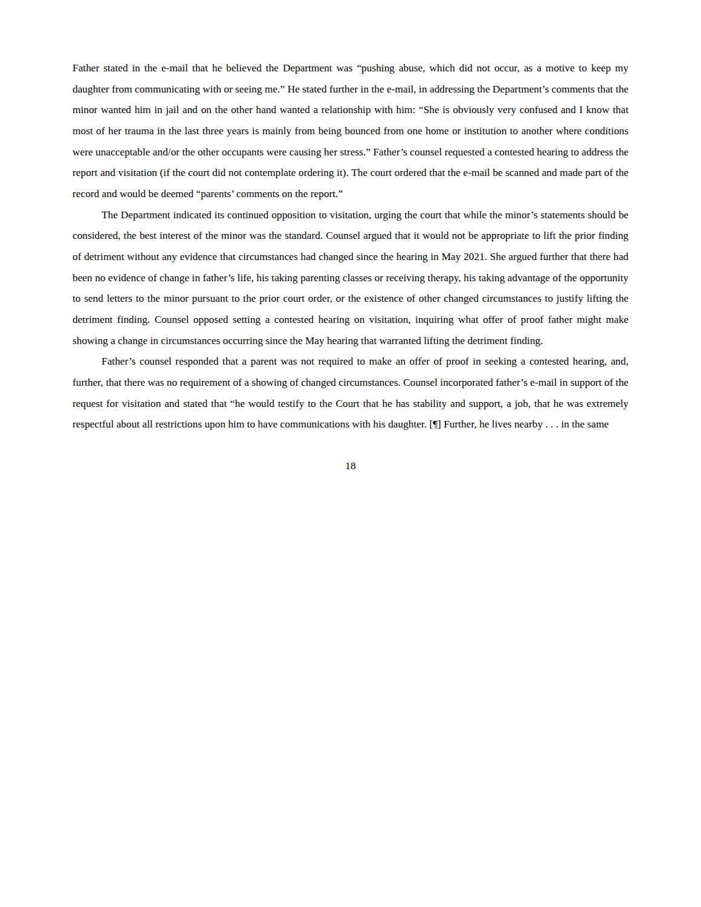Father stated in the e-mail that he believed the Department was “pushing abuse, which did not occur, as a motive to keep my daughter from communicating with or seeing me.” He stated further in the e-mail, in addressing the Department’s comments that the minor wanted him in jail and on the other hand wanted a relationship with him: “She is obviously very confused and I know that most of her trauma in the last three years is mainly from being bounced from one home or institution to another where conditions were unacceptable and/or the other occupants were causing her stress.” Father’s counsel requested a contested hearing to address the report and visitation (if the court did not contemplate ordering it). The court ordered that the e-mail be scanned and made part of the record and would be deemed “parents’ comments on the report.”
The Department indicated its continued opposition to visitation, urging the court that while the minor’s statements should be considered, the best interest of the minor was the standard. Counsel argued that it would not be appropriate to lift the prior finding of detriment without any evidence that circumstances had changed since the hearing in May 2021. She argued further that there had been no evidence of change in father’s life, his taking parenting classes or receiving therapy, his taking advantage of the opportunity to send letters to the minor pursuant to the prior court order, or the existence of other changed circumstances to justify lifting the detriment finding. Counsel opposed setting a contested hearing on visitation, inquiring what offer of proof father might make showing a change in circumstances occurring since the May hearing that warranted lifting the detriment finding.
Father’s counsel responded that a parent was not required to make an offer of proof in seeking a contested hearing, and, further, that there was no requirement of a showing of changed circumstances. Counsel incorporated father’s e-mail in support of the request for visitation and stated that “he would testify to the Court that he has stability and support, a job, that he was extremely respectful about all restrictions upon him to have communications with his daughter. [¶] Further, he lives nearby . . . in the same
18